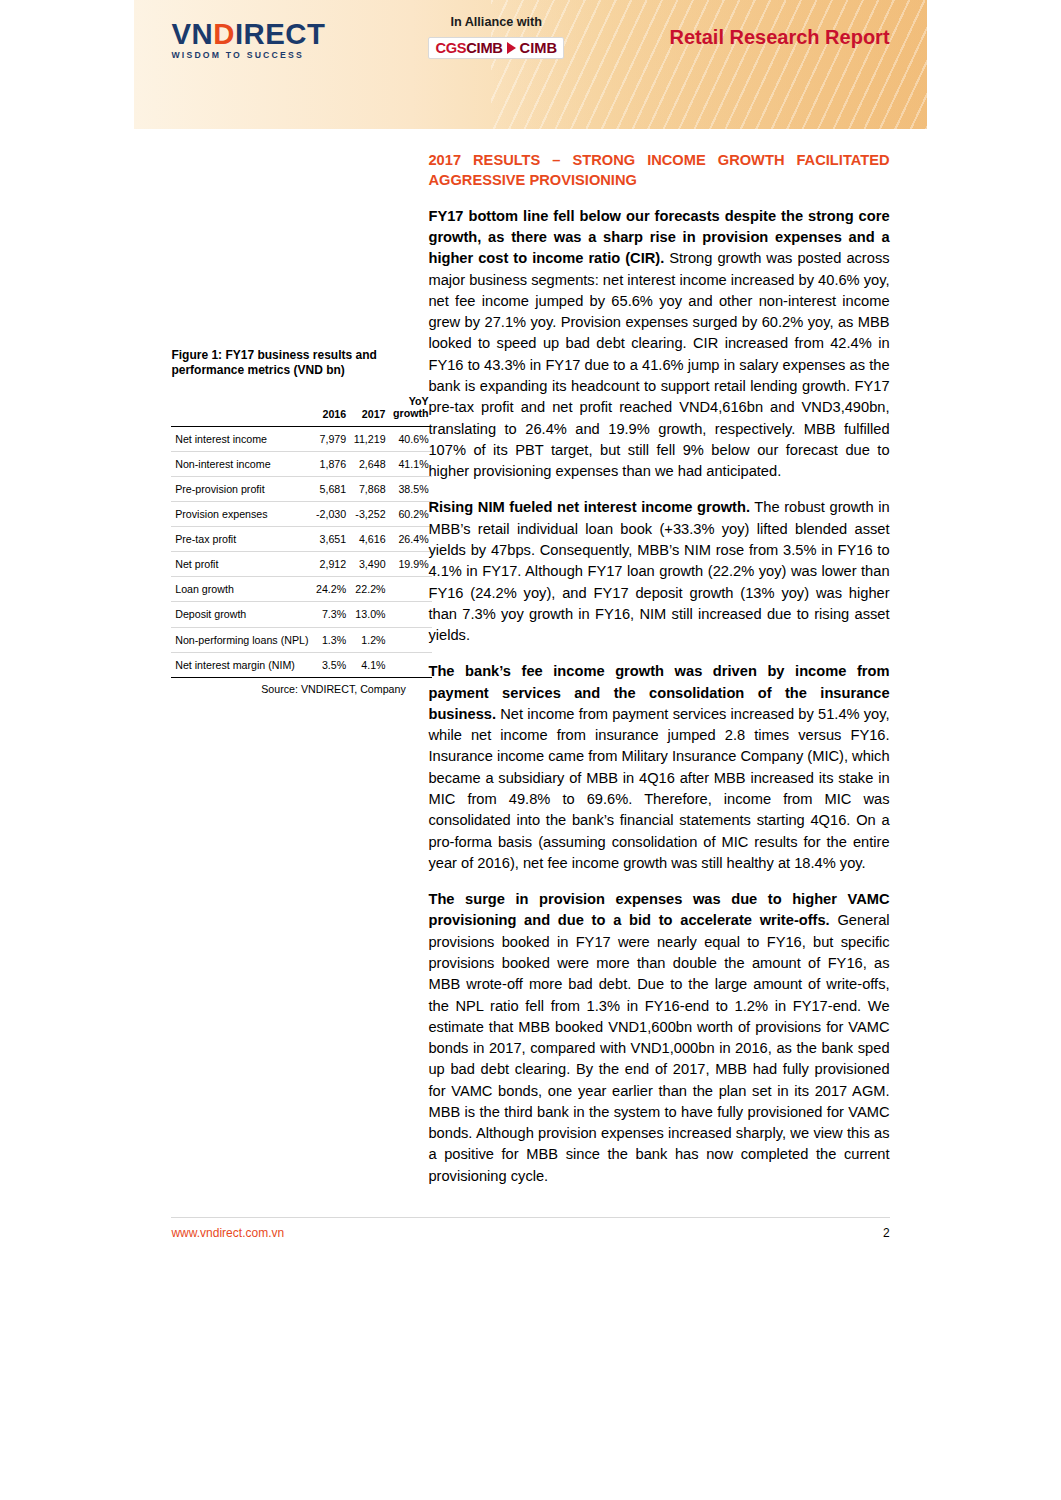VN DIRECT
WISDOM TO SUCCESS
In Alliance with
CGSCIMB CIMB
Retail Research Report
Figure 1: FY17 business results and performance metrics (VND bn)
| | 2016 | 2017 | YoY growth |
| --- | --- | --- | --- |
| Net interest income | 7,979 | 11,219 | 40.6% |
| Non-interest income | 1,876 | 2,648 | 41.1% |
| Pre-provision profit | 5,681 | 7,868 | 38.5% |
| Provision expenses | -2,030 | -3,252 | 60.2% |
| Pre-tax profit | 3,651 | 4,616 | 26.4% |
| Net profit | 2,912 | 3,490 | 19.9% |
| Loan growth | 24.2% | 22.2% | |
| Deposit growth | 7.3% | 13.0% | |
| Non-performing loans (NPL) | 1.3% | 1.2% | |
| Net interest margin (NIM) | 3.5% | 4.1% | |
Source: VNDIRECT, Company
2017 RESULTS – STRONG INCOME GROWTH FACILITATED AGGRESSIVE PROVISIONING
FY17 bottom line fell below our forecasts despite the strong core growth, as there was a sharp rise in provision expenses and a higher cost to income ratio (CIR). Strong growth was posted across major business segments: net interest income increased by 40.6% yoy, net fee income jumped by 65.6% yoy and other non-interest income grew by 27.1% yoy. Provision expenses surged by 60.2% yoy, as MBB looked to speed up bad debt clearing. CIR increased from 42.4% in FY16 to 43.3% in FY17 due to a 41.6% jump in salary expenses as the bank is expanding its headcount to support retail lending growth. FY17 pre-tax profit and net profit reached VND4,616bn and VND3,490bn, translating to 26.4% and 19.9% growth, respectively. MBB fulfilled 107% of its PBT target, but still fell 9% below our forecast due to higher provisioning expenses than we had anticipated.
Rising NIM fueled net interest income growth. The robust growth in MBB’s retail individual loan book (+33.3% yoy) lifted blended asset yields by 47bps. Consequently, MBB’s NIM rose from 3.5% in FY16 to 4.1% in FY17. Although FY17 loan growth (22.2% yoy) was lower than FY16 (24.2% yoy), and FY17 deposit growth (13% yoy) was higher than 7.3% yoy growth in FY16, NIM still increased due to rising asset yields.
The bank’s fee income growth was driven by income from payment services and the consolidation of the insurance business. Net income from payment services increased by 51.4% yoy, while net income from insurance jumped 2.8 times versus FY16. Insurance income came from Military Insurance Company (MIC), which became a subsidiary of MBB in 4Q16 after MBB increased its stake in MIC from 49.8% to 69.6%. Therefore, income from MIC was consolidated into the bank’s financial statements starting 4Q16. On a pro-forma basis (assuming consolidation of MIC results for the entire year of 2016), net fee income growth was still healthy at 18.4% yoy.
The surge in provision expenses was due to higher VAMC provisioning and due to a bid to accelerate write-offs. General provisions booked in FY17 were nearly equal to FY16, but specific provisions booked were more than double the amount of FY16, as MBB wrote-off more bad debt. Due to the large amount of write-offs, the NPL ratio fell from 1.3% in FY16-end to 1.2% in FY17-end. We estimate that MBB booked VND1,600bn worth of provisions for VAMC bonds in 2017, compared with VND1,000bn in 2016, as the bank sped up bad debt clearing. By the end of 2017, MBB had fully provisioned for VAMC bonds, one year earlier than the plan set in its 2017 AGM. MBB is the third bank in the system to have fully provisioned for VAMC bonds. Although provision expenses increased sharply, we view this as a positive for MBB since the bank has now completed the current provisioning cycle.
www.vndirect.com.vn
2